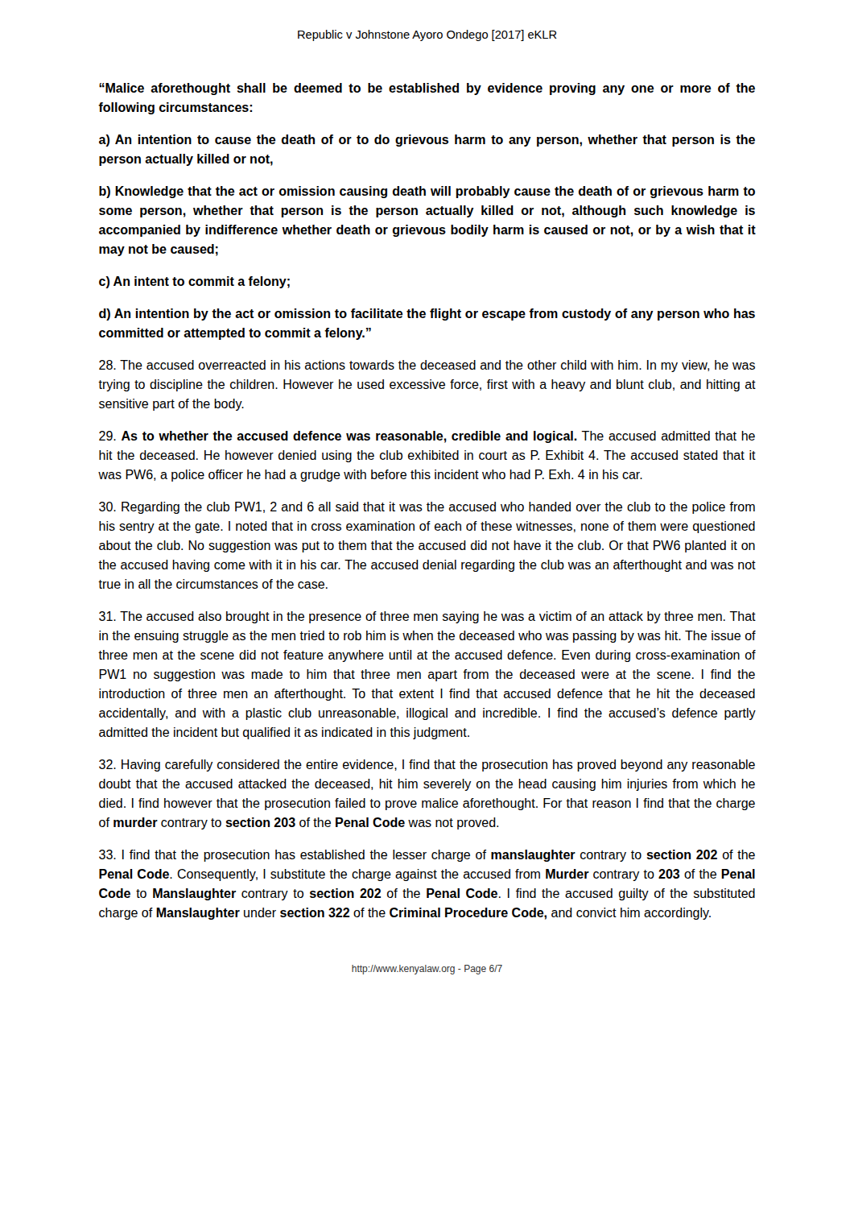Republic v Johnstone Ayoro Ondego [2017] eKLR
“Malice aforethought shall be deemed to be established by evidence proving any one or more of the following circumstances:
a) An intention to cause the death of or to do grievous harm to any person, whether that person is the person actually killed or not,
b) Knowledge that the act or omission causing death will probably cause the death of or grievous harm to some person, whether that person is the person actually killed or not, although such knowledge is accompanied by indifference whether death or grievous bodily harm is caused or not, or by a wish that it may not be caused;
c) An intent to commit a felony;
d) An intention by the act or omission to facilitate the flight or escape from custody of any person who has committed or attempted to commit a felony.”
28. The accused overreacted in his actions towards the deceased and the other child with him. In my view, he was trying to discipline the children. However he used excessive force, first with a heavy and blunt club, and hitting at sensitive part of the body.
29. As to whether the accused defence was reasonable, credible and logical. The accused admitted that he hit the deceased. He however denied using the club exhibited in court as P. Exhibit 4. The accused stated that it was PW6, a police officer he had a grudge with before this incident who had P. Exh. 4 in his car.
30. Regarding the club PW1, 2 and 6 all said that it was the accused who handed over the club to the police from his sentry at the gate. I noted that in cross examination of each of these witnesses, none of them were questioned about the club. No suggestion was put to them that the accused did not have it the club. Or that PW6 planted it on the accused having come with it in his car. The accused denial regarding the club was an afterthought and was not true in all the circumstances of the case.
31. The accused also brought in the presence of three men saying he was a victim of an attack by three men. That in the ensuing struggle as the men tried to rob him is when the deceased who was passing by was hit. The issue of three men at the scene did not feature anywhere until at the accused defence. Even during cross-examination of PW1 no suggestion was made to him that three men apart from the deceased were at the scene. I find the introduction of three men an afterthought. To that extent I find that accused defence that he hit the deceased accidentally, and with a plastic club unreasonable, illogical and incredible. I find the accused’s defence partly admitted the incident but qualified it as indicated in this judgment.
32. Having carefully considered the entire evidence, I find that the prosecution has proved beyond any reasonable doubt that the accused attacked the deceased, hit him severely on the head causing him injuries from which he died. I find however that the prosecution failed to prove malice aforethought. For that reason I find that the charge of murder contrary to section 203 of the Penal Code was not proved.
33. I find that the prosecution has established the lesser charge of manslaughter contrary to section 202 of the Penal Code. Consequently, I substitute the charge against the accused from Murder contrary to 203 of the Penal Code to Manslaughter contrary to section 202 of the Penal Code. I find the accused guilty of the substituted charge of Manslaughter under section 322 of the Criminal Procedure Code, and convict him accordingly.
http://www.kenyalaw.org - Page 6/7